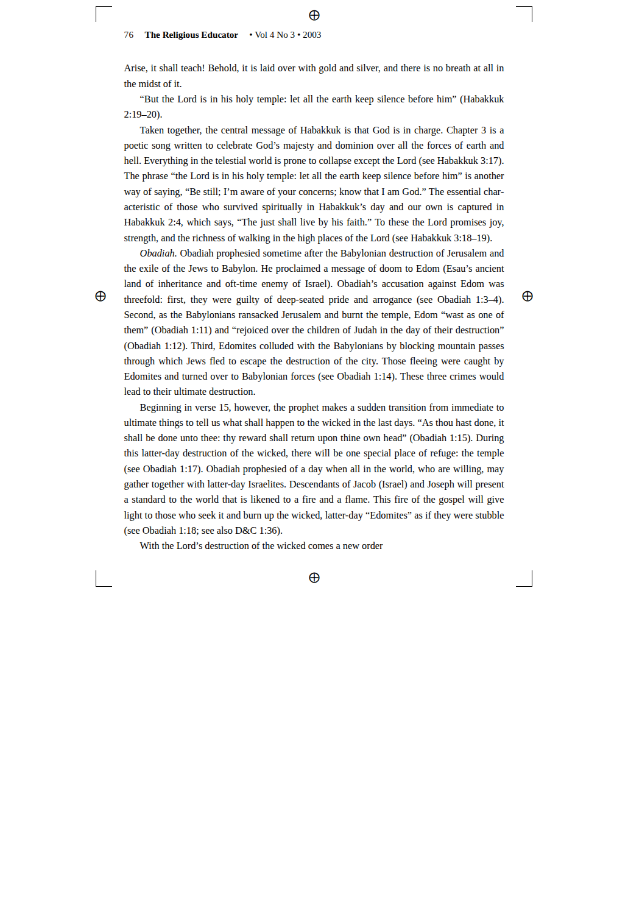⨁ ⨁ ⨁ ⨁
76 The Religious Educator • Vol 4 No 3 • 2003
Arise, it shall teach! Behold, it is laid over with gold and silver, and there is no breath at all in the midst of it.
“But the Lord is in his holy temple: let all the earth keep silence before him” (Habakkuk 2:19–20).
Taken together, the central message of Habakkuk is that God is in charge. Chapter 3 is a poetic song written to celebrate God’s majesty and dominion over all the forces of earth and hell. Everything in the telestial world is prone to collapse except the Lord (see Habakkuk 3:17). The phrase “the Lord is in his holy temple: let all the earth keep silence before him” is another way of saying, “Be still; I’m aware of your concerns; know that I am God.” The essential characteristic of those who survived spiritually in Habakkuk’s day and our own is captured in Habakkuk 2:4, which says, “The just shall live by his faith.” To these the Lord promises joy, strength, and the richness of walking in the high places of the Lord (see Habakkuk 3:18–19).
Obadiah. Obadiah prophesied sometime after the Babylonian destruction of Jerusalem and the exile of the Jews to Babylon. He proclaimed a message of doom to Edom (Esau’s ancient land of inheritance and oft-time enemy of Israel). Obadiah’s accusation against Edom was threefold: first, they were guilty of deep-seated pride and arrogance (see Obadiah 1:3–4). Second, as the Babylonians ransacked Jerusalem and burnt the temple, Edom “wast as one of them” (Obadiah 1:11) and “rejoiced over the children of Judah in the day of their destruction” (Obadiah 1:12). Third, Edomites colluded with the Babylonians by blocking mountain passes through which Jews fled to escape the destruction of the city. Those fleeing were caught by Edomites and turned over to Babylonian forces (see Obadiah 1:14). These three crimes would lead to their ultimate destruction.
Beginning in verse 15, however, the prophet makes a sudden transition from immediate to ultimate things to tell us what shall happen to the wicked in the last days. “As thou hast done, it shall be done unto thee: thy reward shall return upon thine own head” (Obadiah 1:15). During this latter-day destruction of the wicked, there will be one special place of refuge: the temple (see Obadiah 1:17). Obadiah prophesied of a day when all in the world, who are willing, may gather together with latter-day Israelites. Descendants of Jacob (Israel) and Joseph will present a standard to the world that is likened to a fire and a flame. This fire of the gospel will give light to those who seek it and burn up the wicked, latter-day “Edomites” as if they were stubble (see Obadiah 1:18; see also D&C 1:36).
With the Lord’s destruction of the wicked comes a new order